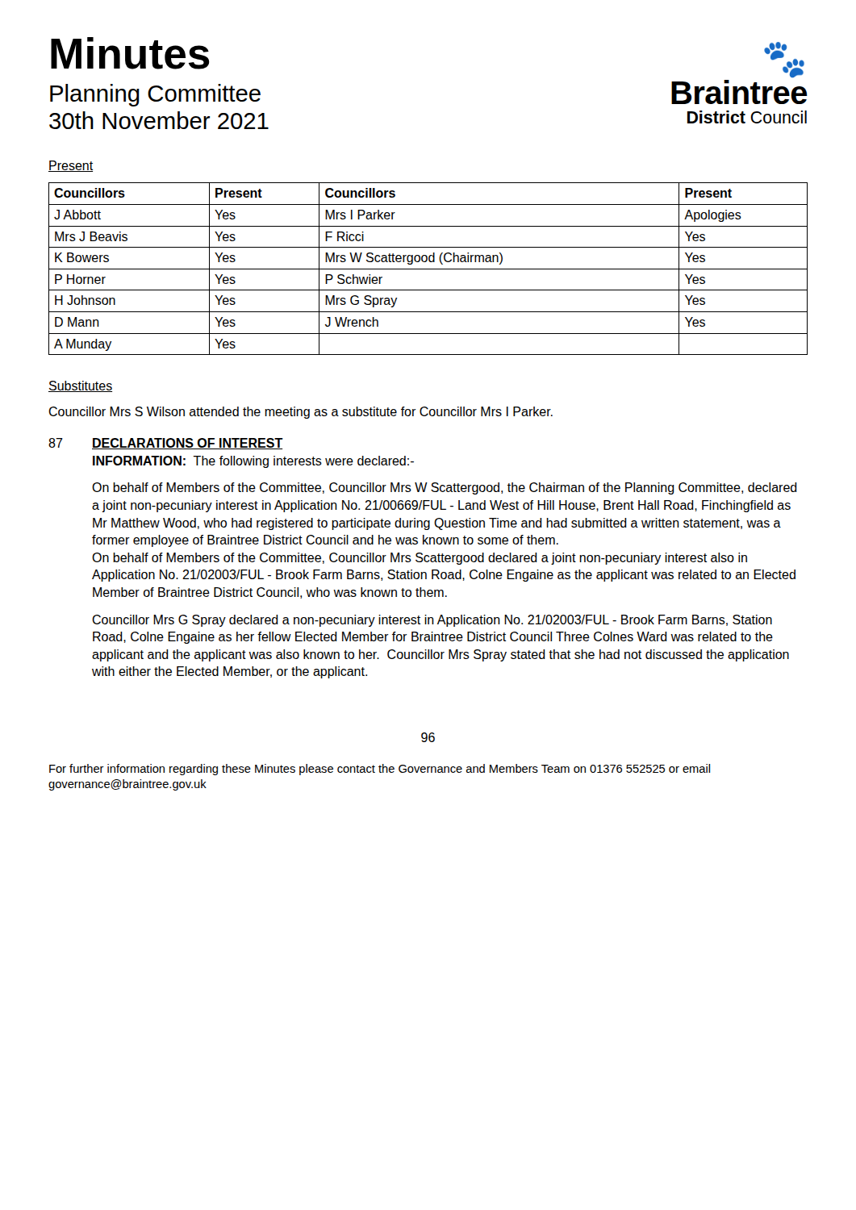Minutes
Planning Committee
30th November 2021
🐾
Braintree
District Council
Present
| Councillors | Present | Councillors | Present |
| --- | --- | --- | --- |
| J Abbott | Yes | Mrs I Parker | Apologies |
| Mrs J Beavis | Yes | F Ricci | Yes |
| K Bowers | Yes | Mrs W Scattergood (Chairman) | Yes |
| P Horner | Yes | P Schwier | Yes |
| H Johnson | Yes | Mrs G Spray | Yes |
| D Mann | Yes | J Wrench | Yes |
| A Munday | Yes | | |
Substitutes
Councillor Mrs S Wilson attended the meeting as a substitute for Councillor Mrs I Parker.
87
DECLARATIONS OF INTEREST
INFORMATION: The following interests were declared:-
On behalf of Members of the Committee, Councillor Mrs W Scattergood, the Chairman of the Planning Committee, declared a joint non-pecuniary interest in Application No. 21/00669/FUL - Land West of Hill House, Brent Hall Road, Finchingfield as Mr Matthew Wood, who had registered to participate during Question Time and had submitted a written statement, was a former employee of Braintree District Council and he was known to some of them.
On behalf of Members of the Committee, Councillor Mrs Scattergood declared a joint non-pecuniary interest also in Application No. 21/02003/FUL - Brook Farm Barns, Station Road, Colne Engaine as the applicant was related to an Elected Member of Braintree District Council, who was known to them.
Councillor Mrs G Spray declared a non-pecuniary interest in Application No. 21/02003/FUL - Brook Farm Barns, Station Road, Colne Engaine as her fellow Elected Member for Braintree District Council Three Colnes Ward was related to the applicant and the applicant was also known to her. Councillor Mrs Spray stated that she had not discussed the application with either the Elected Member, or the applicant.
96
For further information regarding these Minutes please contact the Governance and Members Team on 01376 552525 or email governance@braintree.gov.uk